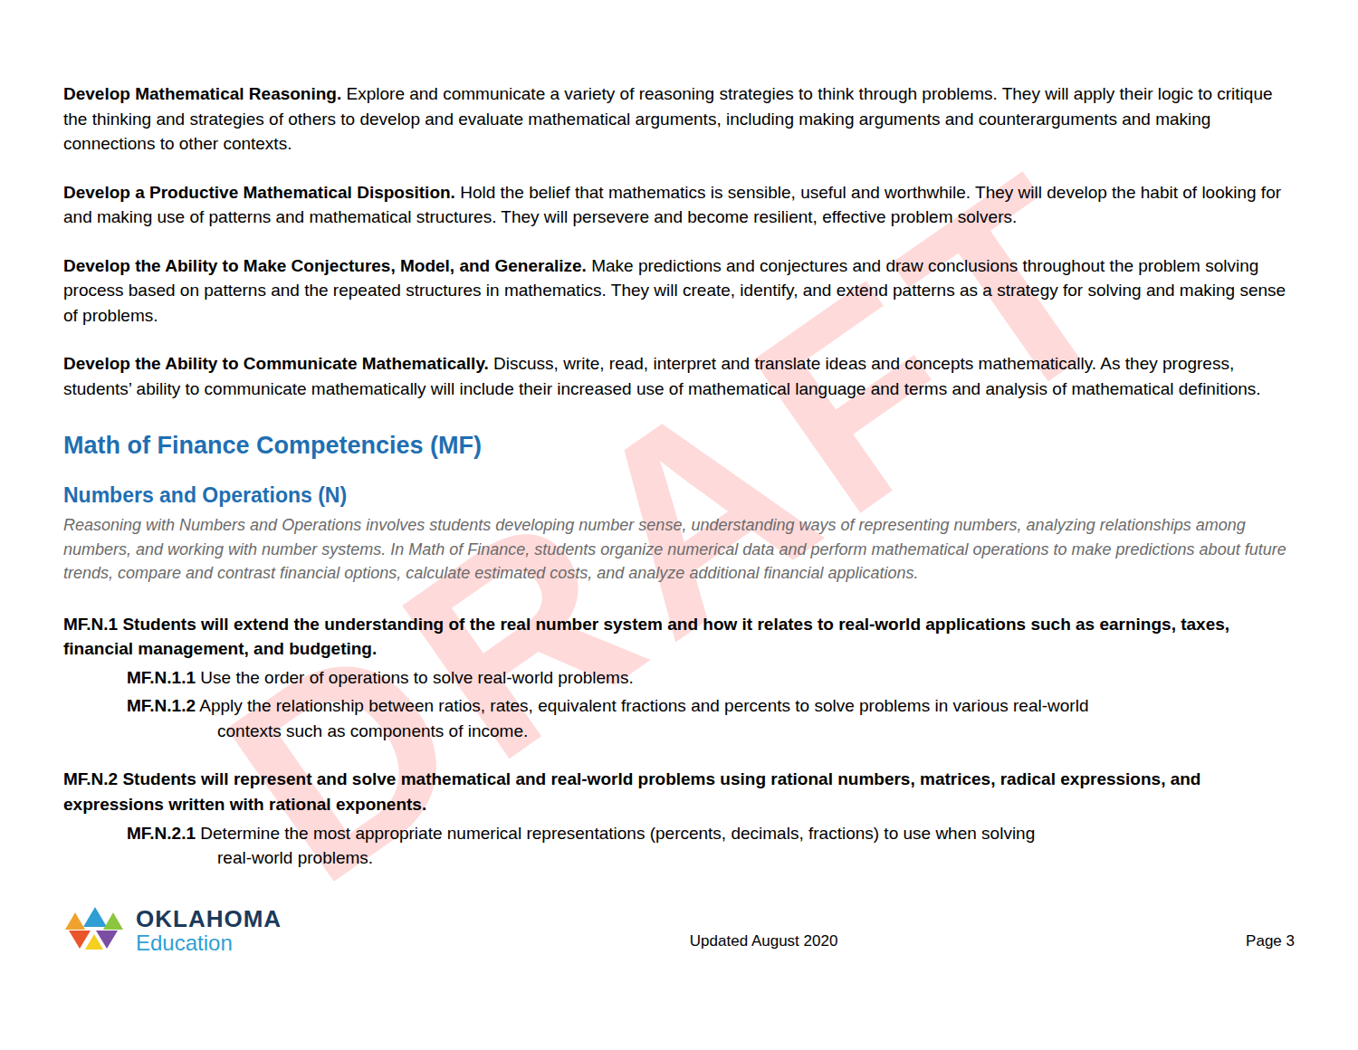DRAFT
Develop Mathematical Reasoning. Explore and communicate a variety of reasoning strategies to think through problems. They will apply their logic to critique the thinking and strategies of others to develop and evaluate mathematical arguments, including making arguments and counterarguments and making connections to other contexts.
Develop a Productive Mathematical Disposition. Hold the belief that mathematics is sensible, useful and worthwhile. They will develop the habit of looking for and making use of patterns and mathematical structures. They will persevere and become resilient, effective problem solvers.
Develop the Ability to Make Conjectures, Model, and Generalize. Make predictions and conjectures and draw conclusions throughout the problem solving process based on patterns and the repeated structures in mathematics. They will create, identify, and extend patterns as a strategy for solving and making sense of problems.
Develop the Ability to Communicate Mathematically. Discuss, write, read, interpret and translate ideas and concepts mathematically. As they progress, students’ ability to communicate mathematically will include their increased use of mathematical language and terms and analysis of mathematical definitions.
Math of Finance Competencies (MF)
Numbers and Operations (N)
Reasoning with Numbers and Operations involves students developing number sense, understanding ways of representing numbers, analyzing relationships among numbers, and working with number systems. In Math of Finance, students organize numerical data and perform mathematical operations to make predictions about future trends, compare and contrast financial options, calculate estimated costs, and analyze additional financial applications.
MF.N.1 Students will extend the understanding of the real number system and how it relates to real-world applications such as earnings, taxes, financial management, and budgeting.
MF.N.1.1 Use the order of operations to solve real-world problems.
MF.N.1.2 Apply the relationship between ratios, rates, equivalent fractions and percents to solve problems in various real-world contexts such as components of income.
MF.N.2 Students will represent and solve mathematical and real-world problems using rational numbers, matrices, radical expressions, and expressions written with rational exponents.
MF.N.2.1 Determine the most appropriate numerical representations (percents, decimals, fractions) to use when solving real-world problems.
OKLAHOMA Education
Updated August 2020
Page 3